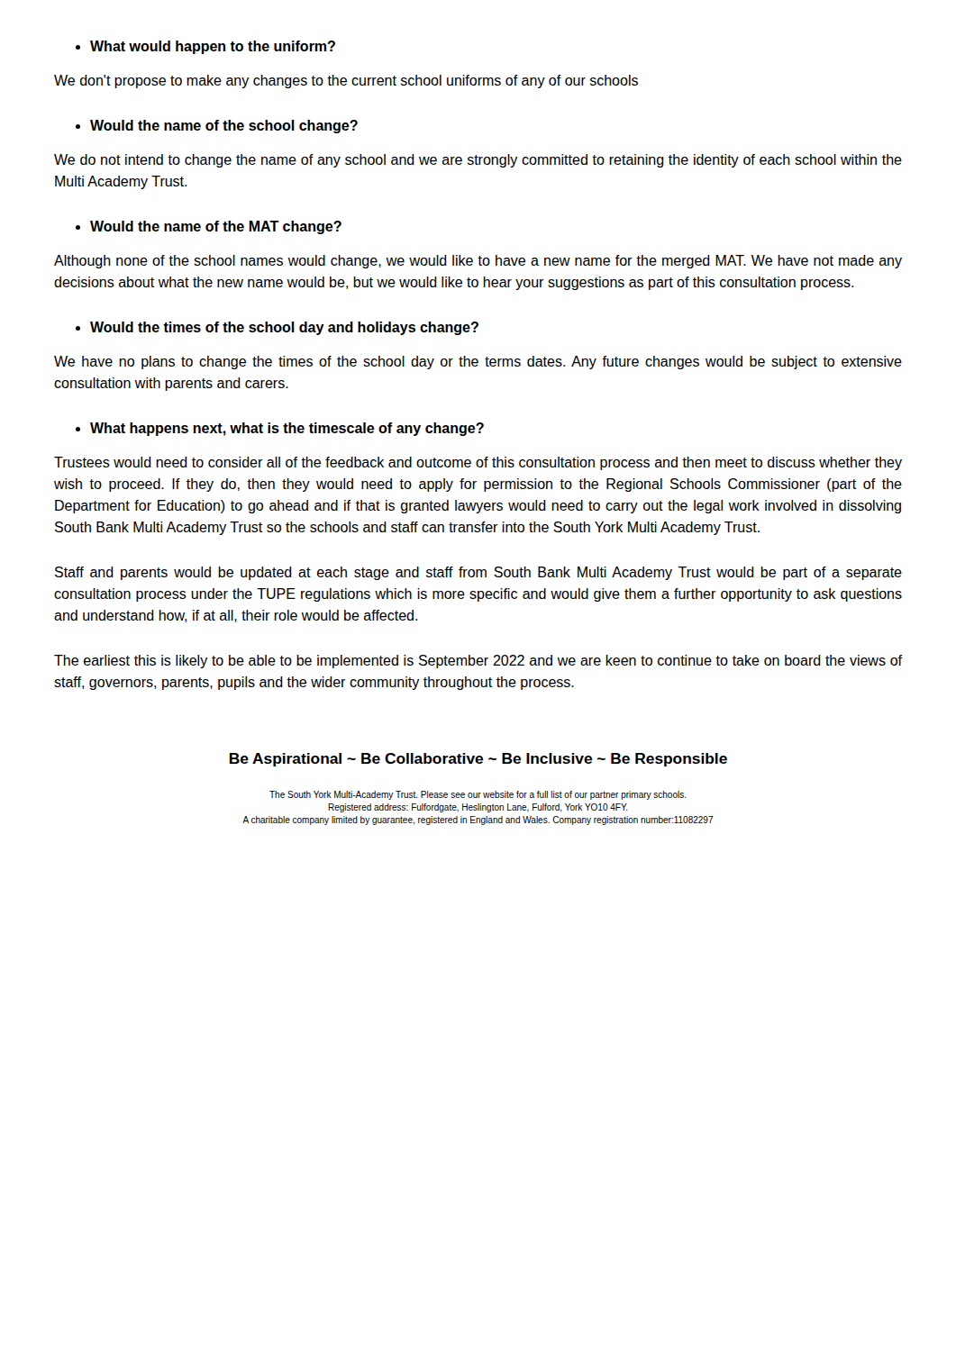What would happen to the uniform?
We don't propose to make any changes to the current school uniforms of any of our schools
Would the name of the school change?
We do not intend to change the name of any school and we are strongly committed to retaining the identity of each school within the Multi Academy Trust.
Would the name of the MAT change?
Although none of the school names would change, we would like to have a new name for the merged MAT. We have not made any decisions about what the new name would be, but we would like to hear your suggestions as part of this consultation process.
Would the times of the school day and holidays change?
We have no plans to change the times of the school day or the terms dates. Any future changes would be subject to extensive consultation with parents and carers.
What happens next, what is the timescale of any change?
Trustees would need to consider all of the feedback and outcome of this consultation process and then meet to discuss whether they wish to proceed. If they do, then they would need to apply for permission to the Regional Schools Commissioner (part of the Department for Education) to go ahead and if that is granted lawyers would need to carry out the legal work involved in dissolving South Bank Multi Academy Trust so the schools and staff can transfer into the South York Multi Academy Trust.
Staff and parents would be updated at each stage and staff from South Bank Multi Academy Trust would be part of a separate consultation process under the TUPE regulations which is more specific and would give them a further opportunity to ask questions and understand how, if at all, their role would be affected.
The earliest this is likely to be able to be implemented is September 2022 and we are keen to continue to take on board the views of staff, governors, parents, pupils and the wider community throughout the process.
Be Aspirational ~ Be Collaborative ~ Be Inclusive ~ Be Responsible
The South York Multi-Academy Trust. Please see our website for a full list of our partner primary schools.
Registered address: Fulfordgate, Heslington Lane, Fulford, York YO10 4FY.
A charitable company limited by guarantee, registered in England and Wales. Company registration number:11082297